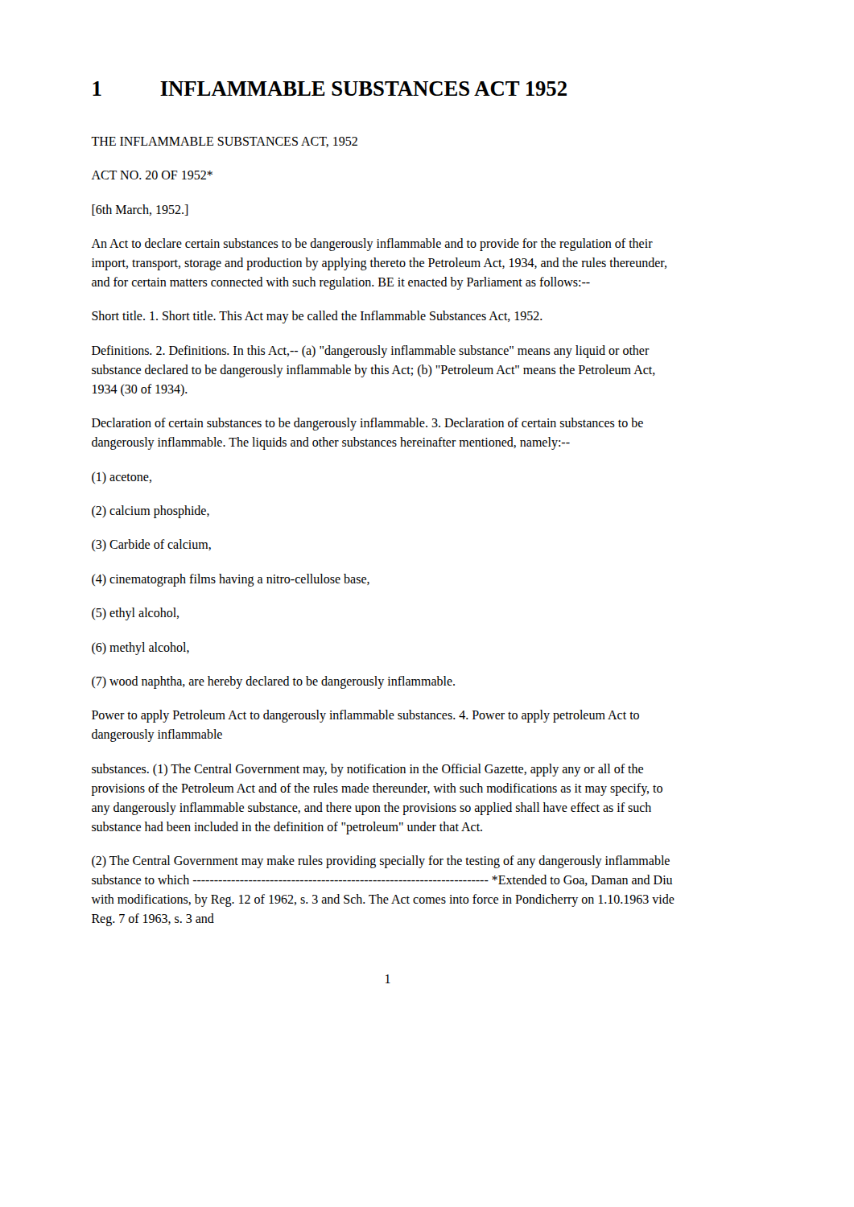1 INFLAMMABLE SUBSTANCES ACT 1952
THE INFLAMMABLE SUBSTANCES ACT, 1952
ACT NO. 20 OF 1952*
[6th March, 1952.]
An Act to declare certain substances to be dangerously inflammable and to provide for the regulation of their import, transport, storage and production by applying thereto the Petroleum Act, 1934, and the rules thereunder, and for certain matters connected with such regulation. BE it enacted by Parliament as follows:--
Short title. 1. Short title. This Act may be called the Inflammable Substances Act, 1952.
Definitions. 2. Definitions. In this Act,-- (a) "dangerously inflammable substance" means any liquid or other substance declared to be dangerously inflammable by this Act; (b) "Petroleum Act" means the Petroleum Act, 1934 (30 of 1934).
Declaration of certain substances to be dangerously inflammable. 3. Declaration of certain substances to be dangerously inflammable. The liquids and other substances hereinafter mentioned, namely:--
(1) acetone,
(2) calcium phosphide,
(3) Carbide of calcium,
(4) cinematograph films having a nitro-cellulose base,
(5) ethyl alcohol,
(6) methyl alcohol,
(7) wood naphtha, are hereby declared to be dangerously inflammable.
Power to apply Petroleum Act to dangerously inflammable substances. 4. Power to apply petroleum Act to dangerously inflammable
substances. (1) The Central Government may, by notification in the Official Gazette, apply any or all of the provisions of the Petroleum Act and of the rules made thereunder, with such modifications as it may specify, to any dangerously inflammable substance, and there upon the provisions so applied shall have effect as if such substance had been included in the definition of "petroleum" under that Act.
(2) The Central Government may make rules providing specially for the testing of any dangerously inflammable substance to which --------------------------------------------------------------------- *Extended to Goa, Daman and Diu with modifications, by Reg. 12 of 1962, s. 3 and Sch. The Act comes into force in Pondicherry on 1.10.1963 vide Reg. 7 of 1963, s. 3 and
1